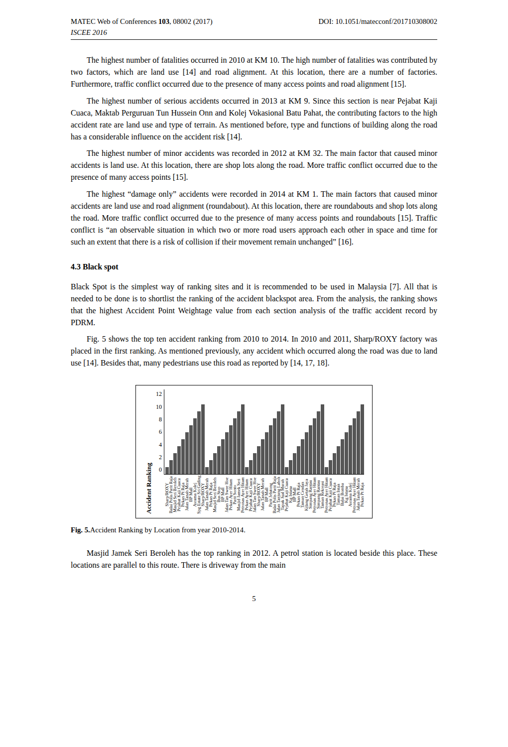MATEC Web of Conferences 103, 08002 (2017) ISCEE 2016
DOI: 10.1051/matecconf/201710308002
The highest number of fatalities occurred in 2010 at KM 10. The high number of fatalities was contributed by two factors, which are land use [14] and road alignment. At this location, there are a number of factories. Furthermore, traffic conflict occurred due to the presence of many access points and road alignment [15].
The highest number of serious accidents occurred in 2013 at KM 9. Since this section is near Pejabat Kaji Cuaca, Maktab Perguruan Tun Hussein Onn and Kolej Vokasional Batu Pahat, the contributing factors to the high accident rate are land use and type of terrain. As mentioned before, type and functions of building along the road has a considerable influence on the accident risk [14].
The highest number of minor accidents was recorded in 2012 at KM 32. The main factor that caused minor accidents is land use. At this location, there are shop lots along the road. More traffic conflict occurred due to the presence of many access points [15].
The highest “damage only” accidents were recorded in 2014 at KM 1. The main factors that caused minor accidents are land use and road alignment (roundabout). At this location, there are roundabouts and shop lots along the road. More traffic conflict occurred due to the presence of many access points and roundabouts [15]. Traffic conflict is “an observable situation in which two or more road users approach each other in space and time for such an extent that there is a risk of collision if their movement remain unchanged” [16].
4.3 Black spot
Black Spot is the simplest way of ranking sites and it is recommended to be used in Malaysia [7]. All that is needed to be done is to shortlist the ranking of the accident blackspot area. From the analysis, the ranking shows that the highest Accident Point Weightage value from each section analysis of the traffic accident record by PDRM.
Fig. 5 shows the top ten accident ranking from 2010 to 2014. In 2010 and 2011, Sharp/ROXY factory was placed in the first ranking. As mentioned previously, any accident which occurred along the road was due to land use [14]. Besides that, many pedestrians use this road as reported by [14, 17, 18].
Accident Ranking
12 10 8 6 4 2 0
Sharp/ROXY Balai Polis Parit Raja Masjid Seri Beroleh Pejabat Kaji Cuaca Pekan Pt Raja Jalan Tanah Merah BP Mall Asrama Kolej Spg Estate Sri Gading Sharp/ROXY Jalan Tanah Merah Pekan Pt Raja Masjid Seri Beroleh Bus Stop BP Mall Jalan Tan Swee Hoe Pekan Ayer Hitam Parit Sonto Masjid Jamek Seri Petronas Ayer Hitam Pekan Ayer Hitam Pejabat Kaji Cuaca Jalan Tan Swee Hoe Sharp/ROXY Jalan Tanah Merah BP Mall Parit Jelutong Balai Polis Parit Raja Jalan Tanjung Laboh Tapak Jual Murah Pejabat Kaji Cuaca Kg Istana BP Mall Pekan Pt Raja Taman Cendan Kilang Getah Jaya Simpang Rantau Petronas Ayer Hitam Simpang Rantau Taman Rekreasi Petronas Ayer Hitam Pejabat Kaji Cuaca Pekan Pt Raja Taman Intan Balai Bomba Kg Istana Asrama Kolej Petronas Ayer Hitam Jalan Tanah Merah Pekan Pt Raja
Fig. 5. Accident Ranking by Location from year 2010-2014.
Masjid Jamek Seri Beroleh has the top ranking in 2012. A petrol station is located beside this place. These locations are parallel to this route. There is driveway from the main
5